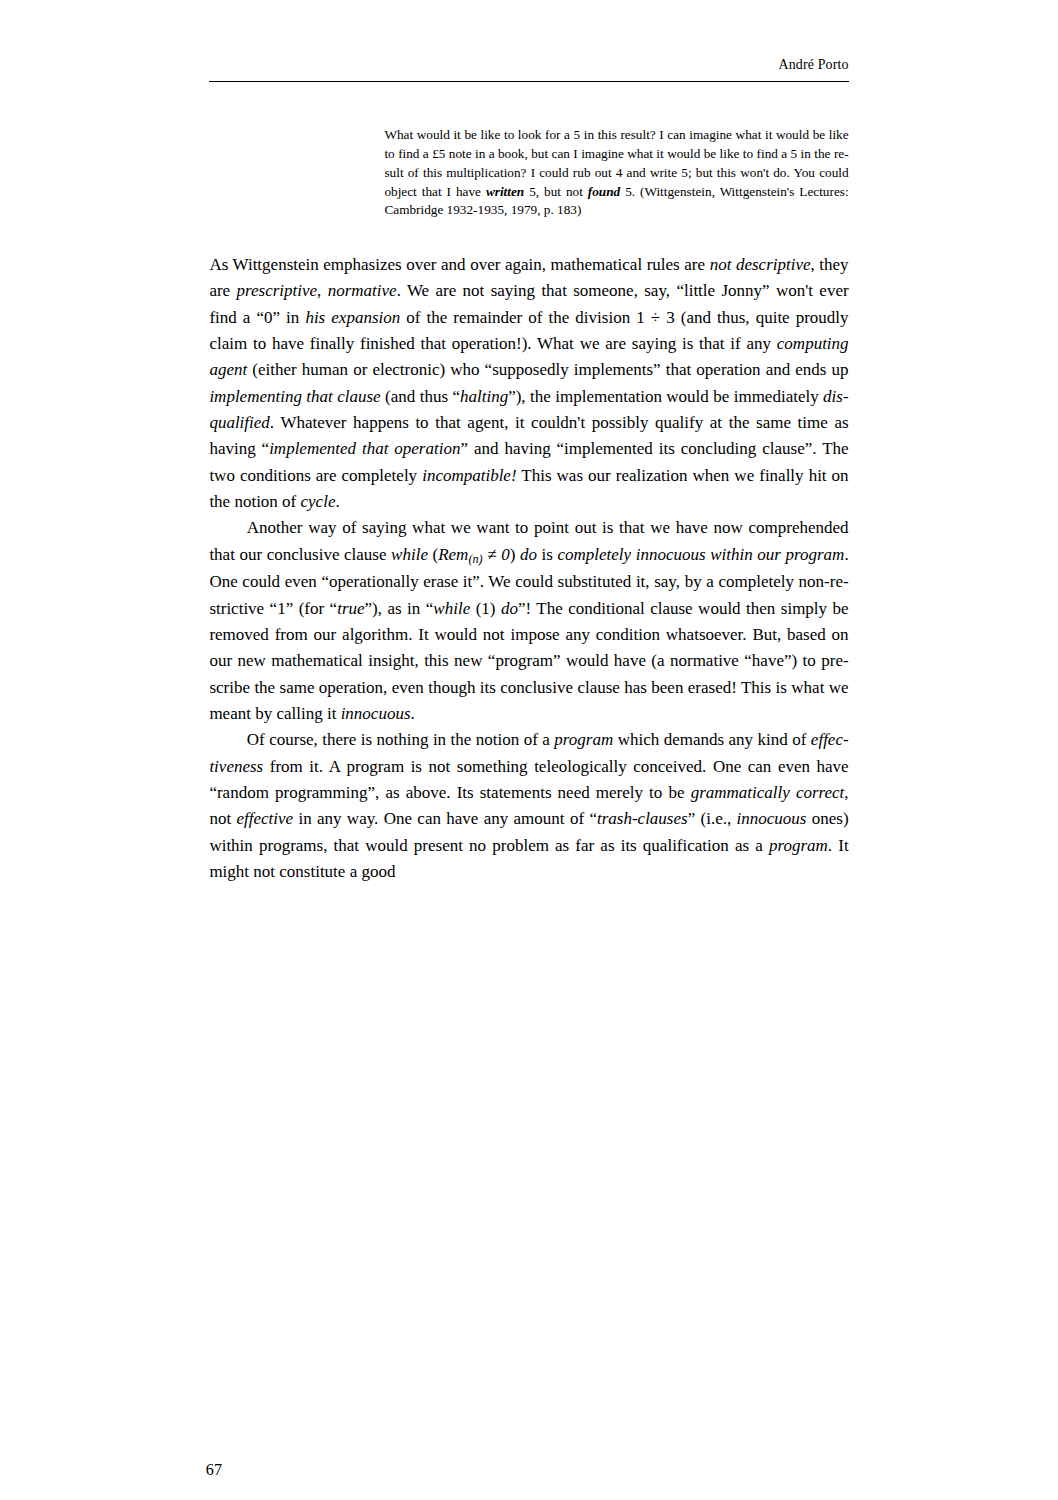André Porto
What would it be like to look for a 5 in this result? I can imagine what it would be like to find a £5 note in a book, but can I imagine what it would be like to find a 5 in the result of this multiplication? I could rub out 4 and write 5; but this won't do. You could object that I have written 5, but not found 5. (Wittgenstein, Wittgenstein's Lectures: Cambridge 1932-1935, 1979, p. 183)
As Wittgenstein emphasizes over and over again, mathematical rules are not descriptive, they are prescriptive, normative. We are not saying that someone, say, “little Jonny” won't ever find a “0” in his expansion of the remainder of the division 1 ÷ 3 (and thus, quite proudly claim to have finally finished that operation!). What we are saying is that if any computing agent (either human or electronic) who “supposedly implements” that operation and ends up implementing that clause (and thus “halting”), the implementation would be immediately disqualified. Whatever happens to that agent, it couldn't possibly qualify at the same time as having “implemented that operation” and having “implemented its concluding clause”. The two conditions are completely incompatible! This was our realization when we finally hit on the notion of cycle.
Another way of saying what we want to point out is that we have now comprehended that our conclusive clause while (Rem(n) ≠ 0) do is completely innocuous within our program. One could even “operationally erase it”. We could substituted it, say, by a completely non-restrictive “1” (for “true”), as in “while (1) do”! The conditional clause would then simply be removed from our algorithm. It would not impose any condition whatsoever. But, based on our new mathematical insight, this new “program” would have (a normative “have”) to prescribe the same operation, even though its conclusive clause has been erased! This is what we meant by calling it innocuous.
Of course, there is nothing in the notion of a program which demands any kind of effectiveness from it. A program is not something teleologically conceived. One can even have “random programming”, as above. Its statements need merely to be grammatically correct, not effective in any way. One can have any amount of “trash-clauses” (i.e., innocuous ones) within programs, that would present no problem as far as its qualification as a program. It might not constitute a good
67